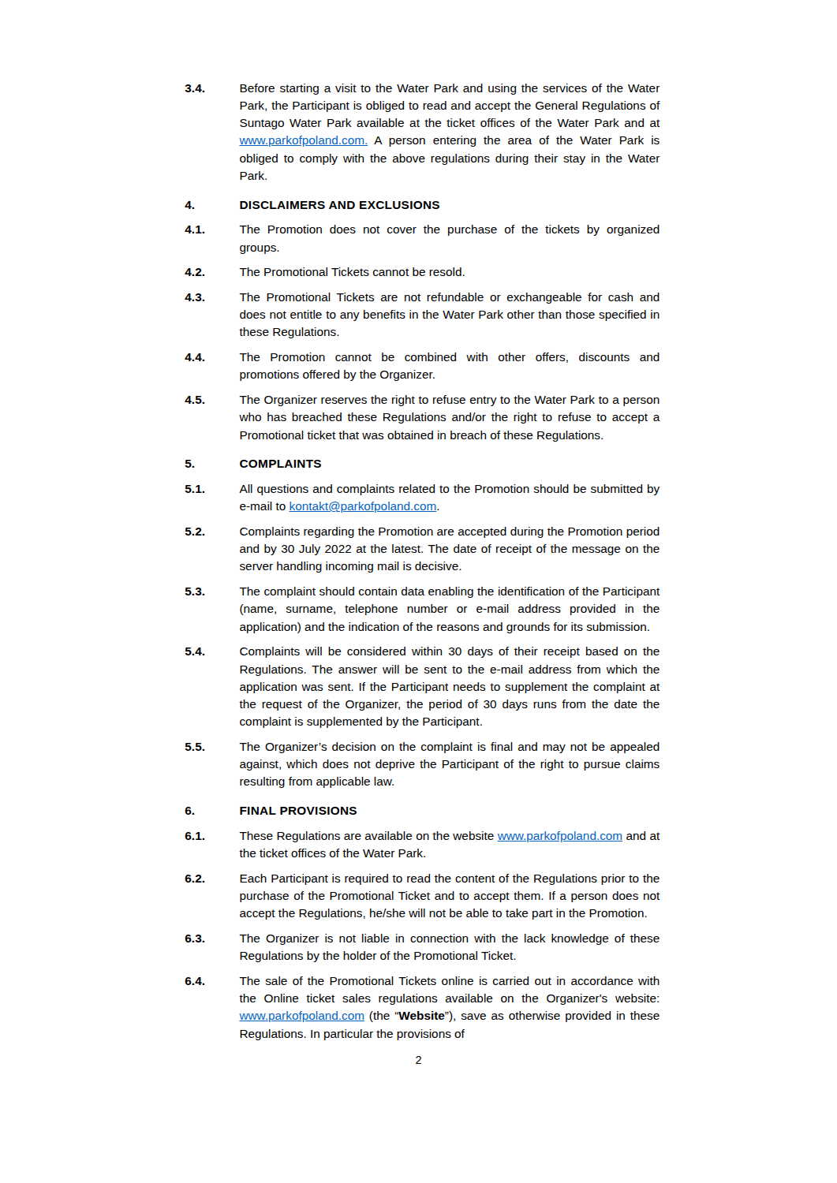3.4.
Before starting a visit to the Water Park and using the services of the Water Park, the Participant is obliged to read and accept the General Regulations of Suntago Water Park available at the ticket offices of the Water Park and at www.parkofpoland.com. A person entering the area of the Water Park is obliged to comply with the above regulations during their stay in the Water Park.
4.
DISCLAIMERS AND EXCLUSIONS
4.1.
The Promotion does not cover the purchase of the tickets by organized groups.
4.2.
The Promotional Tickets cannot be resold.
4.3.
The Promotional Tickets are not refundable or exchangeable for cash and does not entitle to any benefits in the Water Park other than those specified in these Regulations.
4.4.
The Promotion cannot be combined with other offers, discounts and promotions offered by the Organizer.
4.5.
The Organizer reserves the right to refuse entry to the Water Park to a person who has breached these Regulations and/or the right to refuse to accept a Promotional ticket that was obtained in breach of these Regulations.
5.
COMPLAINTS
5.1.
All questions and complaints related to the Promotion should be submitted by e-mail to kontakt@parkofpoland.com.
5.2.
Complaints regarding the Promotion are accepted during the Promotion period and by 30 July 2022 at the latest. The date of receipt of the message on the server handling incoming mail is decisive.
5.3.
The complaint should contain data enabling the identification of the Participant (name, surname, telephone number or e-mail address provided in the application) and the indication of the reasons and grounds for its submission.
5.4.
Complaints will be considered within 30 days of their receipt based on the Regulations. The answer will be sent to the e-mail address from which the application was sent. If the Participant needs to supplement the complaint at the request of the Organizer, the period of 30 days runs from the date the complaint is supplemented by the Participant.
5.5.
The Organizer’s decision on the complaint is final and may not be appealed against, which does not deprive the Participant of the right to pursue claims resulting from applicable law.
6.
FINAL PROVISIONS
6.1.
These Regulations are available on the website www.parkofpoland.com and at the ticket offices of the Water Park.
6.2.
Each Participant is required to read the content of the Regulations prior to the purchase of the Promotional Ticket and to accept them. If a person does not accept the Regulations, he/she will not be able to take part in the Promotion.
6.3.
The Organizer is not liable in connection with the lack knowledge of these Regulations by the holder of the Promotional Ticket.
6.4.
The sale of the Promotional Tickets online is carried out in accordance with the Online ticket sales regulations available on the Organizer's website: www.parkofpoland.com (the “Website”), save as otherwise provided in these Regulations. In particular the provisions of
2